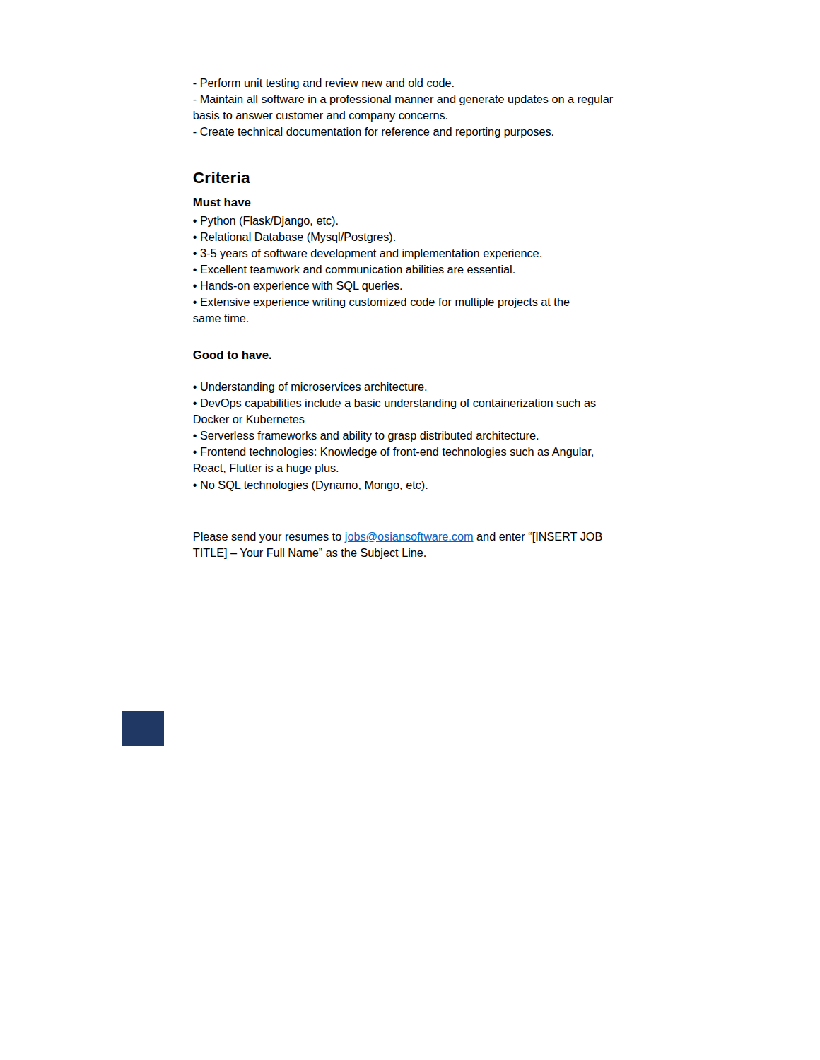- Perform unit testing and review new and old code.
- Maintain all software in a professional manner and generate updates on a regular basis to answer customer and company concerns.
- Create technical documentation for reference and reporting purposes.
Criteria
Must have
• Python (Flask/Django, etc).
• Relational Database (Mysql/Postgres).
• 3-5 years of software development and implementation experience.
• Excellent teamwork and communication abilities are essential.
• Hands-on experience with SQL queries.
• Extensive experience writing customized code for multiple projects at the same time.
Good to have.
• Understanding of microservices architecture.
• DevOps capabilities include a basic understanding of containerization such as Docker or Kubernetes
• Serverless frameworks and ability to grasp distributed architecture.
• Frontend technologies: Knowledge of front-end technologies such as Angular, React, Flutter is a huge plus.
• No SQL technologies (Dynamo, Mongo, etc).
Please send your resumes to jobs@osiansoftware.com and enter “[INSERT JOB TITLE] – Your Full Name” as the Subject Line.